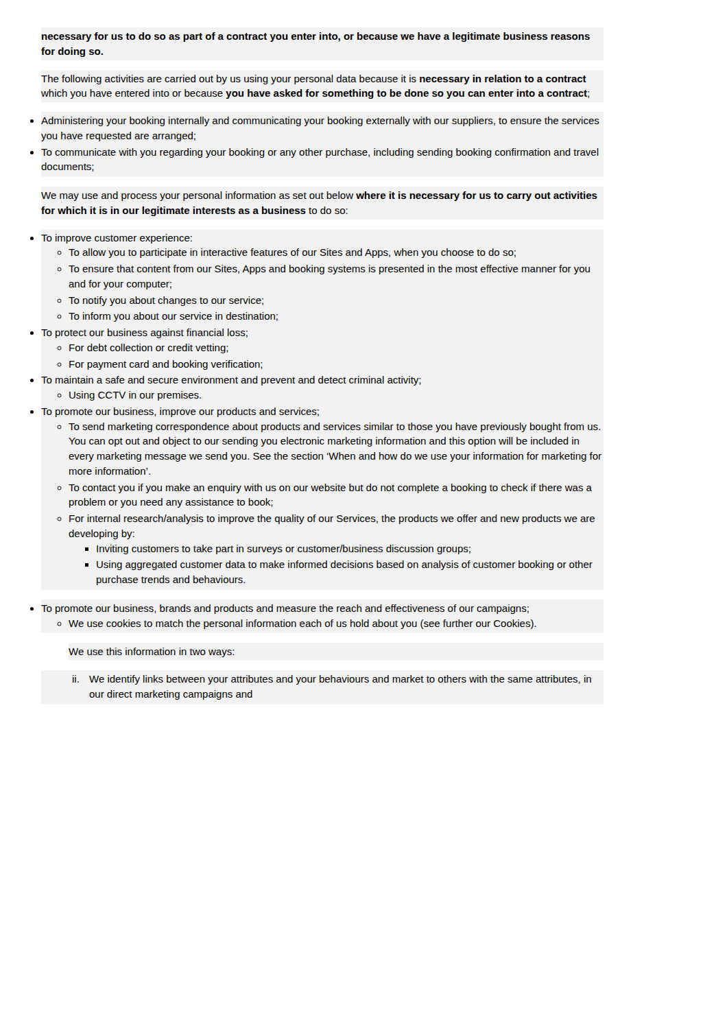necessary for us to do so as part of a contract you enter into, or because we have a legitimate business reasons for doing so.
The following activities are carried out by us using your personal data because it is necessary in relation to a contract which you have entered into or because you have asked for something to be done so you can enter into a contract;
Administering your booking internally and communicating your booking externally with our suppliers, to ensure the services you have requested are arranged;
To communicate with you regarding your booking or any other purchase, including sending booking confirmation and travel documents;
We may use and process your personal information as set out below where it is necessary for us to carry out activities for which it is in our legitimate interests as a business to do so:
To improve customer experience:
To allow you to participate in interactive features of our Sites and Apps, when you choose to do so;
To ensure that content from our Sites, Apps and booking systems is presented in the most effective manner for you and for your computer;
To notify you about changes to our service;
To inform you about our service in destination;
To protect our business against financial loss;
For debt collection or credit vetting;
For payment card and booking verification;
To maintain a safe and secure environment and prevent and detect criminal activity;
Using CCTV in our premises.
To promote our business, improve our products and services;
To send marketing correspondence about products and services similar to those you have previously bought from us. You can opt out and object to our sending you electronic marketing information and this option will be included in every marketing message we send you. See the section ‘When and how do we use your information for marketing for more information’.
To contact you if you make an enquiry with us on our website but do not complete a booking to check if there was a problem or you need any assistance to book;
For internal research/analysis to improve the quality of our Services, the products we offer and new products we are developing by:
Inviting customers to take part in surveys or customer/business discussion groups;
Using aggregated customer data to make informed decisions based on analysis of customer booking or other purchase trends and behaviours.
To promote our business, brands and products and measure the reach and effectiveness of our campaigns;
We use cookies to match the personal information each of us hold about you (see further our Cookies).
We use this information in two ways:
We identify links between your attributes and your behaviours and market to others with the same attributes, in our direct marketing campaigns and